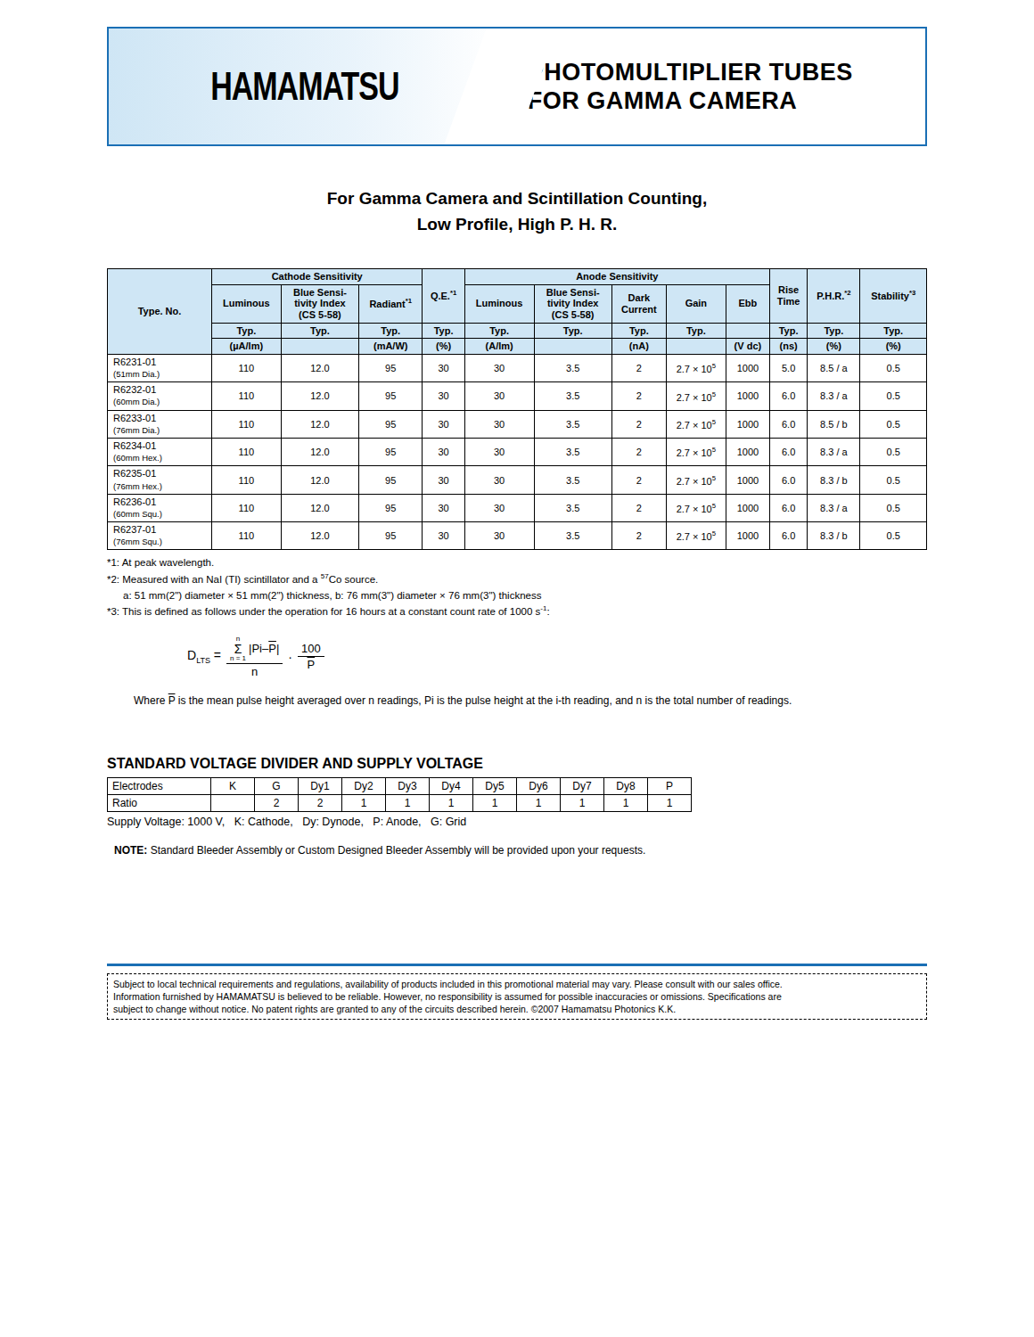HAMAMATSU
PHOTOMULTIPLIER TUBES
FOR GAMMA CAMERA
For Gamma Camera and Scintillation Counting,
Low Profile, High P. H. R.
| Type. No. | Cathode Sensitivity | Q.E. *1 | Anode Sensitivity | Rise Time | P.H.R. *2 | Stability *3 |
| --- | --- | --- | --- | --- | --- | --- |
| Luminous | Blue Sensi- tivity Index (CS 5-58) | Radiant *1 | Luminous | Blue Sensi- tivity Index (CS 5-58) | Dark Current | Gain | Ebb |
| Typ. | Typ. | Typ. | Typ. | Typ. | Typ. | Typ. | Typ. | | Typ. | Typ. | Typ. |
| (µA/lm) | | (mA/W) | (%) | (A/lm) | | (nA) | | (V dc) | (ns) | (%) | (%) |
| R6231-01 (51mm Dia.) | 110 | 12.0 | 95 | 30 | 30 | 3.5 | 2 | 2.7 × 10 5 | 1000 | 5.0 | 8.5 / a | 0.5 |
| R6232-01 (60mm Dia.) | 110 | 12.0 | 95 | 30 | 30 | 3.5 | 2 | 2.7 × 10 5 | 1000 | 6.0 | 8.3 / a | 0.5 |
| R6233-01 (76mm Dia.) | 110 | 12.0 | 95 | 30 | 30 | 3.5 | 2 | 2.7 × 10 5 | 1000 | 6.0 | 8.5 / b | 0.5 |
| R6234-01 (60mm Hex.) | 110 | 12.0 | 95 | 30 | 30 | 3.5 | 2 | 2.7 × 10 5 | 1000 | 6.0 | 8.3 / a | 0.5 |
| R6235-01 (76mm Hex.) | 110 | 12.0 | 95 | 30 | 30 | 3.5 | 2 | 2.7 × 10 5 | 1000 | 6.0 | 8.3 / b | 0.5 |
| R6236-01 (60mm Squ.) | 110 | 12.0 | 95 | 30 | 30 | 3.5 | 2 | 2.7 × 10 5 | 1000 | 6.0 | 8.3 / a | 0.5 |
| R6237-01 (76mm Squ.) | 110 | 12.0 | 95 | 30 | 30 | 3.5 | 2 | 2.7 × 10 5 | 1000 | 6.0 | 8.3 / b | 0.5 |
*1: At peak wavelength.
*2: Measured with an NaI (TI) scintillator and a 57Co source.
a: 51 mm(2") diameter × 51 mm(2") thickness, b: 76 mm(3") diameter × 76 mm(3") thickness
*3: This is defined as follows under the operation for 16 hours at a constant count rate of 1000 s-1:
DLTS = n Σ n = 1 |Pi–P| n · 100 P
Where P is the mean pulse height averaged over n readings, Pi is the pulse height at the i-th reading, and n is the total number of readings.
STANDARD VOLTAGE DIVIDER AND SUPPLY VOLTAGE
| Electrodes | K | G | Dy1 | Dy2 | Dy3 | Dy4 | Dy5 | Dy6 | Dy7 | Dy8 | P |
| Ratio | | 2 | 2 | 1 | 1 | 1 | 1 | 1 | 1 | 1 | 1 |
Supply Voltage: 1000 V, K: Cathode, Dy: Dynode, P: Anode, G: Grid
NOTE: Standard Bleeder Assembly or Custom Designed Bleeder Assembly will be provided upon your requests.
Subject to local technical requirements and regulations, availability of products included in this promotional material may vary. Please consult with our sales office.
Information furnished by HAMAMATSU is believed to be reliable. However, no responsibility is assumed for possible inaccuracies or omissions. Specifications are
subject to change without notice. No patent rights are granted to any of the circuits described herein. ©2007 Hamamatsu Photonics K.K.